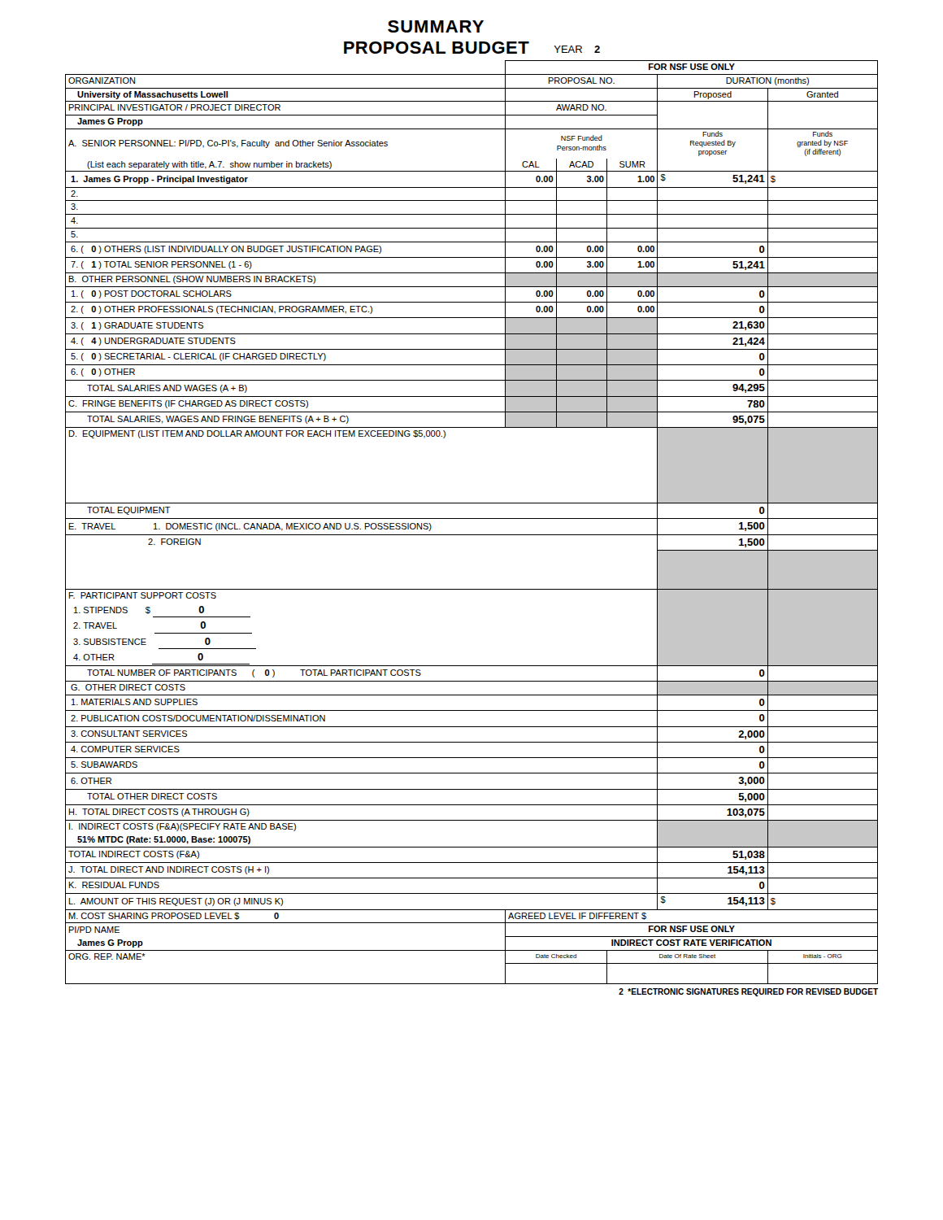SUMMARY
PROPOSAL BUDGET
YEAR 2
| | FOR NSF USE ONLY |
| ORGANIZATION | PROPOSAL NO. | DURATION (months) |
| University of Massachusetts Lowell | | Proposed | Granted |
| PRINCIPAL INVESTIGATOR / PROJECT DIRECTOR | AWARD NO. | | |
| James G Propp | | | |
| A. SENIOR PERSONNEL: PI/PD, Co-PI's, Faculty and Other Senior Associates | NSF Funded Person-months | Funds Requested By proposer | Funds granted by NSF (if different) |
| (List each separately with title, A.7. show number in brackets) | CAL | ACAD | SUMR | | |
| 1. James G Propp - Principal Investigator | 0.00 | 3.00 | 1.00 | $ 51,241 | $ |
| 2. | | | | | |
| 3. | | | | | |
| 4. | | | | | |
| 5. | | | | | |
| 6. ( 0 ) OTHERS (LIST INDIVIDUALLY ON BUDGET JUSTIFICATION PAGE) | 0.00 | 0.00 | 0.00 | 0 | |
| 7. ( 1 ) TOTAL SENIOR PERSONNEL (1 - 6) | 0.00 | 3.00 | 1.00 | 51,241 | |
| B. OTHER PERSONNEL (SHOW NUMBERS IN BRACKETS) | | | | | |
| 1. ( 0 ) POST DOCTORAL SCHOLARS | 0.00 | 0.00 | 0.00 | 0 | |
| 2. ( 0 ) OTHER PROFESSIONALS (TECHNICIAN, PROGRAMMER, ETC.) | 0.00 | 0.00 | 0.00 | 0 | |
| 3. ( 1 ) GRADUATE STUDENTS | | | | 21,630 | |
| 4. ( 4 ) UNDERGRADUATE STUDENTS | | | | 21,424 | |
| 5. ( 0 ) SECRETARIAL - CLERICAL (IF CHARGED DIRECTLY) | | | | 0 | |
| 6. ( 0 ) OTHER | | | | 0 | |
| TOTAL SALARIES AND WAGES (A + B) | | | | 94,295 | |
| C. FRINGE BENEFITS (IF CHARGED AS DIRECT COSTS) | | | | 780 | |
| TOTAL SALARIES, WAGES AND FRINGE BENEFITS (A + B + C) | | | | 95,075 | |
| D. EQUIPMENT (LIST ITEM AND DOLLAR AMOUNT FOR EACH ITEM EXCEEDING $5,000.) | | |
| TOTAL EQUIPMENT | 0 | |
| E. TRAVEL 1. DOMESTIC (INCL. CANADA, MEXICO AND U.S. POSSESSIONS) | 1,500 | |
| 2. FOREIGN | 1,500 | |
| F. PARTICIPANT SUPPORT COSTS | | |
| 1. STIPENDS $ 0 | | |
| 2. TRAVEL 0 | | |
| 3. SUBSISTENCE 0 | | |
| 4. OTHER 0 | | |
| TOTAL NUMBER OF PARTICIPANTS ( 0 ) TOTAL PARTICIPANT COSTS | 0 | |
| G. OTHER DIRECT COSTS | | |
| 1. MATERIALS AND SUPPLIES | 0 | |
| 2. PUBLICATION COSTS/DOCUMENTATION/DISSEMINATION | 0 | |
| 3. CONSULTANT SERVICES | 2,000 | |
| 4. COMPUTER SERVICES | 0 | |
| 5. SUBAWARDS | 0 | |
| 6. OTHER | 3,000 | |
| TOTAL OTHER DIRECT COSTS | 5,000 | |
| H. TOTAL DIRECT COSTS (A THROUGH G) | 103,075 | |
| I. INDIRECT COSTS (F&A)(SPECIFY RATE AND BASE) | | |
| 51% MTDC (Rate: 51.0000, Base: 100075) | | |
| TOTAL INDIRECT COSTS (F&A) | 51,038 | |
| J. TOTAL DIRECT AND INDIRECT COSTS (H + I) | 154,113 | |
| K. RESIDUAL FUNDS | 0 | |
| L. AMOUNT OF THIS REQUEST (J) OR (J MINUS K) | $ 154,113 | $ |
| M. COST SHARING PROPOSED LEVEL $ 0 | AGREED LEVEL IF DIFFERENT $ |
| PI/PD NAME | FOR NSF USE ONLY |
| James G Propp | INDIRECT COST RATE VERIFICATION |
| ORG. REP. NAME* | Date Checked | Date Of Rate Sheet | Initials - ORG |
2 *ELECTRONIC SIGNATURES REQUIRED FOR REVISED BUDGET